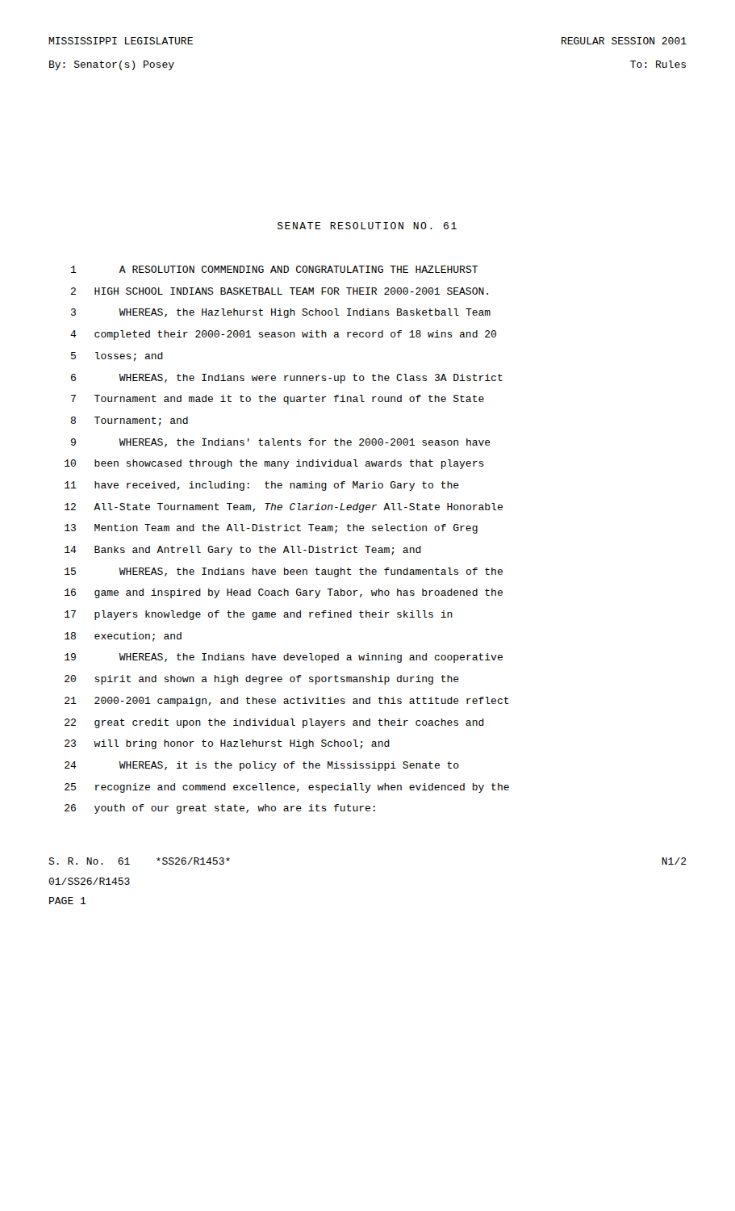MISSISSIPPI LEGISLATURE
REGULAR SESSION 2001
By: Senator(s) Posey
To: Rules
SENATE RESOLUTION NO. 61
| 1 | A RESOLUTION COMMENDING AND CONGRATULATING THE HAZLEHURST |
| 2 | HIGH SCHOOL INDIANS BASKETBALL TEAM FOR THEIR 2000-2001 SEASON. |
| 3 | WHEREAS, the Hazlehurst High School Indians Basketball Team |
| 4 | completed their 2000-2001 season with a record of 18 wins and 20 |
| 5 | losses; and |
| 6 | WHEREAS, the Indians were runners-up to the Class 3A District |
| 7 | Tournament and made it to the quarter final round of the State |
| 8 | Tournament; and |
| 9 | WHEREAS, the Indians' talents for the 2000-2001 season have |
| 10 | been showcased through the many individual awards that players |
| 11 | have received, including: the naming of Mario Gary to the |
| 12 | All-State Tournament Team, The Clarion-Ledger All-State Honorable |
| 13 | Mention Team and the All-District Team; the selection of Greg |
| 14 | Banks and Antrell Gary to the All-District Team; and |
| 15 | WHEREAS, the Indians have been taught the fundamentals of the |
| 16 | game and inspired by Head Coach Gary Tabor, who has broadened the |
| 17 | players knowledge of the game and refined their skills in |
| 18 | execution; and |
| 19 | WHEREAS, the Indians have developed a winning and cooperative |
| 20 | spirit and shown a high degree of sportsmanship during the |
| 21 | 2000-2001 campaign, and these activities and this attitude reflect |
| 22 | great credit upon the individual players and their coaches and |
| 23 | will bring honor to Hazlehurst High School; and |
| 24 | WHEREAS, it is the policy of the Mississippi Senate to |
| 25 | recognize and commend excellence, especially when evidenced by the |
| 26 | youth of our great state, who are its future: |
S. R. No. 61 *SS26/R1453* 01/SS26/R1453 PAGE 1
N1/2